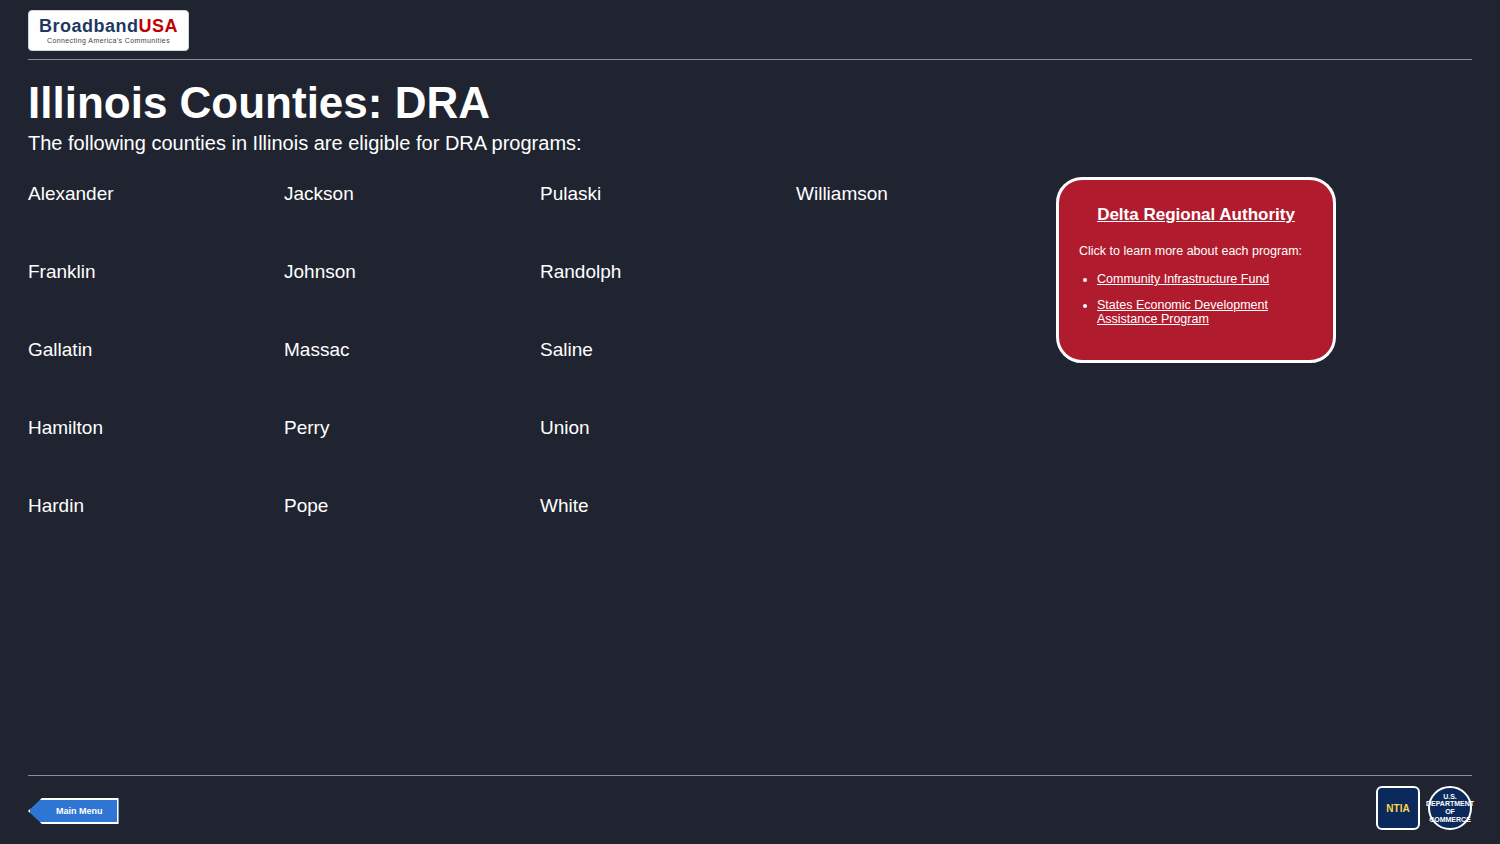BroadbandUSA Connecting America's Communities
Illinois Counties: DRA
The following counties in Illinois are eligible for DRA programs:
Alexander Jackson Pulaski Williamson Franklin Johnson Randolph Gallatin Massac Saline Hamilton Perry Union Hardin Pope White
Delta Regional Authority
Click to learn more about each program:
Community Infrastructure Fund
States Economic Development Assistance Program
Main Menu
NTIA
U.S. DEPARTMENT OF COMMERCE